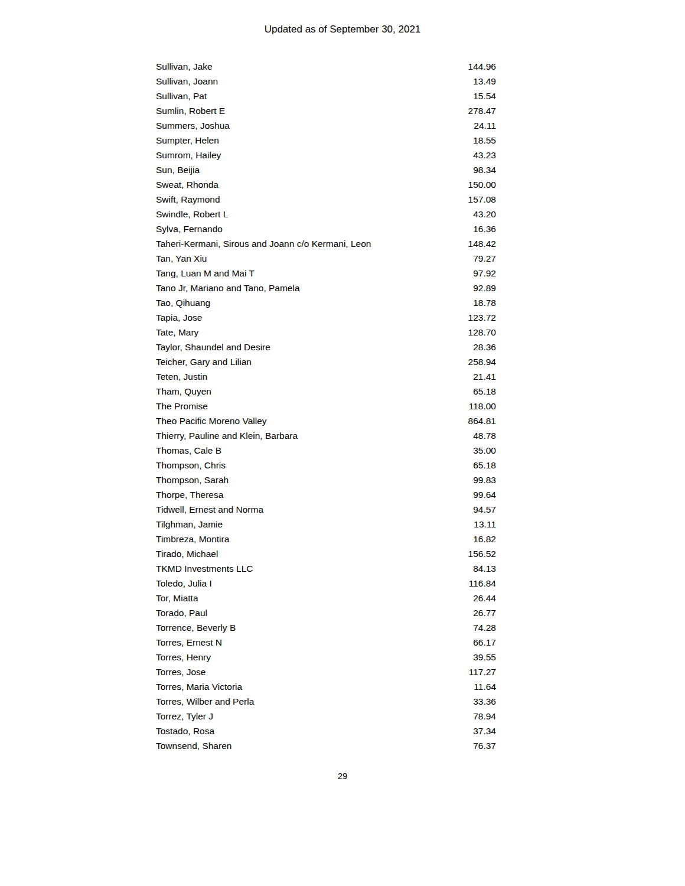Updated as of September 30, 2021
| Sullivan, Jake | 144.96 |
| Sullivan, Joann | 13.49 |
| Sullivan, Pat | 15.54 |
| Sumlin, Robert E | 278.47 |
| Summers, Joshua | 24.11 |
| Sumpter, Helen | 18.55 |
| Sumrom, Hailey | 43.23 |
| Sun, Beijia | 98.34 |
| Sweat, Rhonda | 150.00 |
| Swift, Raymond | 157.08 |
| Swindle, Robert L | 43.20 |
| Sylva, Fernando | 16.36 |
| Taheri-Kermani, Sirous and Joann c/o Kermani, Leon | 148.42 |
| Tan, Yan Xiu | 79.27 |
| Tang, Luan M and Mai T | 97.92 |
| Tano Jr, Mariano and Tano, Pamela | 92.89 |
| Tao, Qihuang | 18.78 |
| Tapia, Jose | 123.72 |
| Tate, Mary | 128.70 |
| Taylor, Shaundel and Desire | 28.36 |
| Teicher, Gary and Lilian | 258.94 |
| Teten, Justin | 21.41 |
| Tham, Quyen | 65.18 |
| The Promise | 118.00 |
| Theo Pacific Moreno Valley | 864.81 |
| Thierry, Pauline and Klein, Barbara | 48.78 |
| Thomas, Cale B | 35.00 |
| Thompson, Chris | 65.18 |
| Thompson, Sarah | 99.83 |
| Thorpe, Theresa | 99.64 |
| Tidwell, Ernest and Norma | 94.57 |
| Tilghman, Jamie | 13.11 |
| Timbreza, Montira | 16.82 |
| Tirado, Michael | 156.52 |
| TKMD Investments LLC | 84.13 |
| Toledo, Julia I | 116.84 |
| Tor, Miatta | 26.44 |
| Torado, Paul | 26.77 |
| Torrence, Beverly B | 74.28 |
| Torres, Ernest N | 66.17 |
| Torres, Henry | 39.55 |
| Torres, Jose | 117.27 |
| Torres, Maria Victoria | 11.64 |
| Torres, Wilber and Perla | 33.36 |
| Torrez, Tyler J | 78.94 |
| Tostado, Rosa | 37.34 |
| Townsend, Sharen | 76.37 |
29